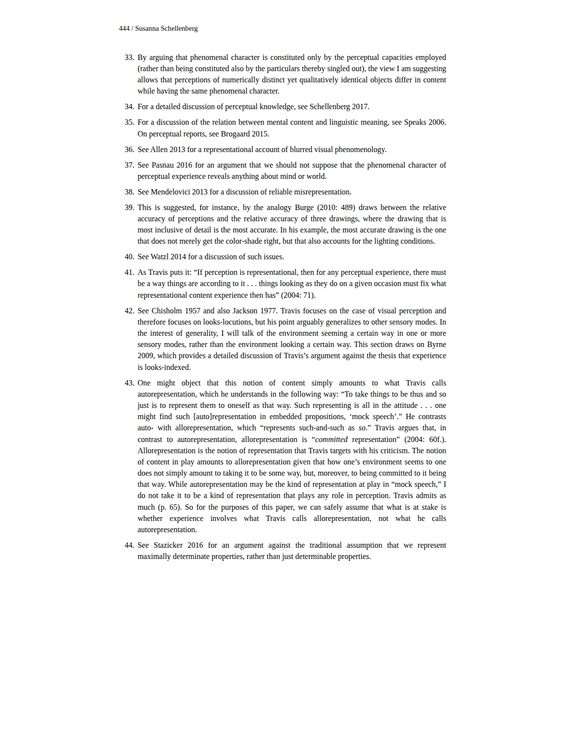444 / Susanna Schellenberg
33. By arguing that phenomenal character is constituted only by the perceptual capacities employed (rather than being constituted also by the particulars thereby singled out), the view I am suggesting allows that perceptions of numerically distinct yet qualitatively identical objects differ in content while having the same phenomenal character.
34. For a detailed discussion of perceptual knowledge, see Schellenberg 2017.
35. For a discussion of the relation between mental content and linguistic meaning, see Speaks 2006. On perceptual reports, see Brogaard 2015.
36. See Allen 2013 for a representational account of blurred visual phenomenology.
37. See Pasnau 2016 for an argument that we should not suppose that the phenomenal character of perceptual experience reveals anything about mind or world.
38. See Mendelovici 2013 for a discussion of reliable misrepresentation.
39. This is suggested, for instance, by the analogy Burge (2010: 489) draws between the relative accuracy of perceptions and the relative accuracy of three drawings, where the drawing that is most inclusive of detail is the most accurate. In his example, the most accurate drawing is the one that does not merely get the color-shade right, but that also accounts for the lighting conditions.
40. See Watzl 2014 for a discussion of such issues.
41. As Travis puts it: “If perception is representational, then for any perceptual experience, there must be a way things are according to it . . . things looking as they do on a given occasion must fix what representational content experience then has” (2004: 71).
42. See Chisholm 1957 and also Jackson 1977. Travis focuses on the case of visual perception and therefore focuses on looks-locutions, but his point arguably generalizes to other sensory modes. In the interest of generality, I will talk of the environment seeming a certain way in one or more sensory modes, rather than the environment looking a certain way. This section draws on Byrne 2009, which provides a detailed discussion of Travis’s argument against the thesis that experience is looks-indexed.
43. One might object that this notion of content simply amounts to what Travis calls autorepresentation, which he understands in the following way: “To take things to be thus and so just is to represent them to oneself as that way. Such representing is all in the attitude . . . one might find such [auto]representation in embedded propositions, ‘mock speech’.” He contrasts auto- with allorepresentation, which “represents such-and-such as so.” Travis argues that, in contrast to autorepresentation, allorepresentation is “committed representation” (2004: 60f.). Allorepresentation is the notion of representation that Travis targets with his criticism. The notion of content in play amounts to allorepresentation given that how one’s environment seems to one does not simply amount to taking it to be some way, but, moreover, to being committed to it being that way. While autorepresentation may be the kind of representation at play in “mock speech,” I do not take it to be a kind of representation that plays any role in perception. Travis admits as much (p. 65). So for the purposes of this paper, we can safely assume that what is at stake is whether experience involves what Travis calls allorepresentation, not what he calls autorepresentation.
44. See Stazicker 2016 for an argument against the traditional assumption that we represent maximally determinate properties, rather than just determinable properties.